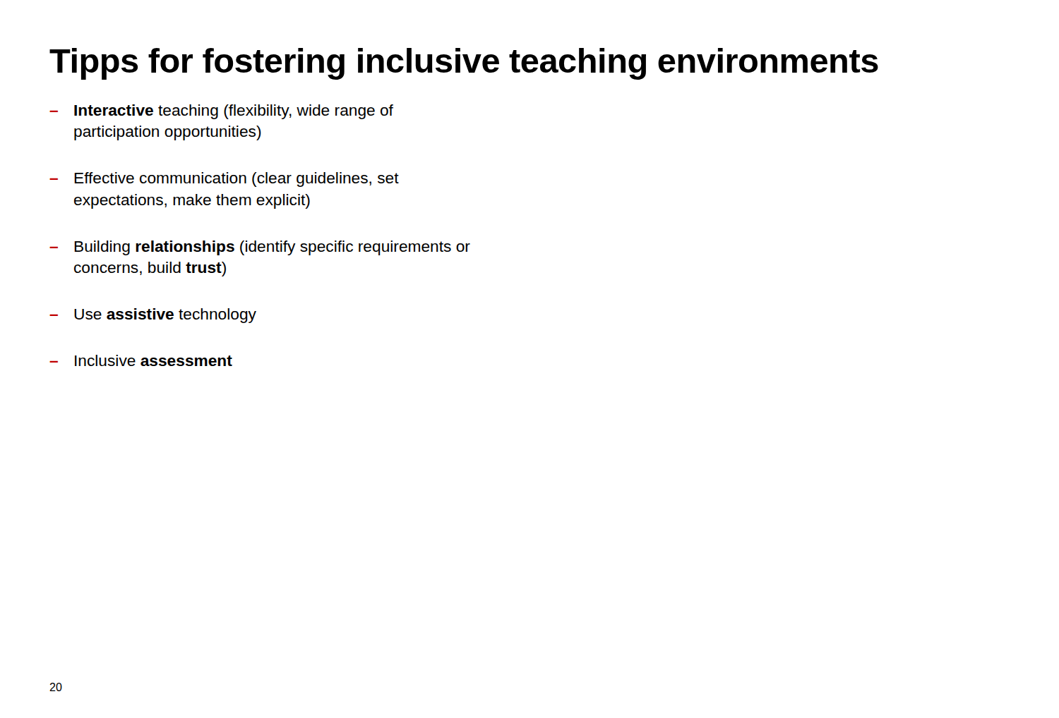Tipps for fostering inclusive teaching environments
Interactive teaching (flexibility, wide range of participation opportunities)
Effective communication (clear guidelines, set expectations, make them explicit)
Building relationships (identify specific requirements or concerns, build trust)
Use assistive technology
Inclusive assessment
20